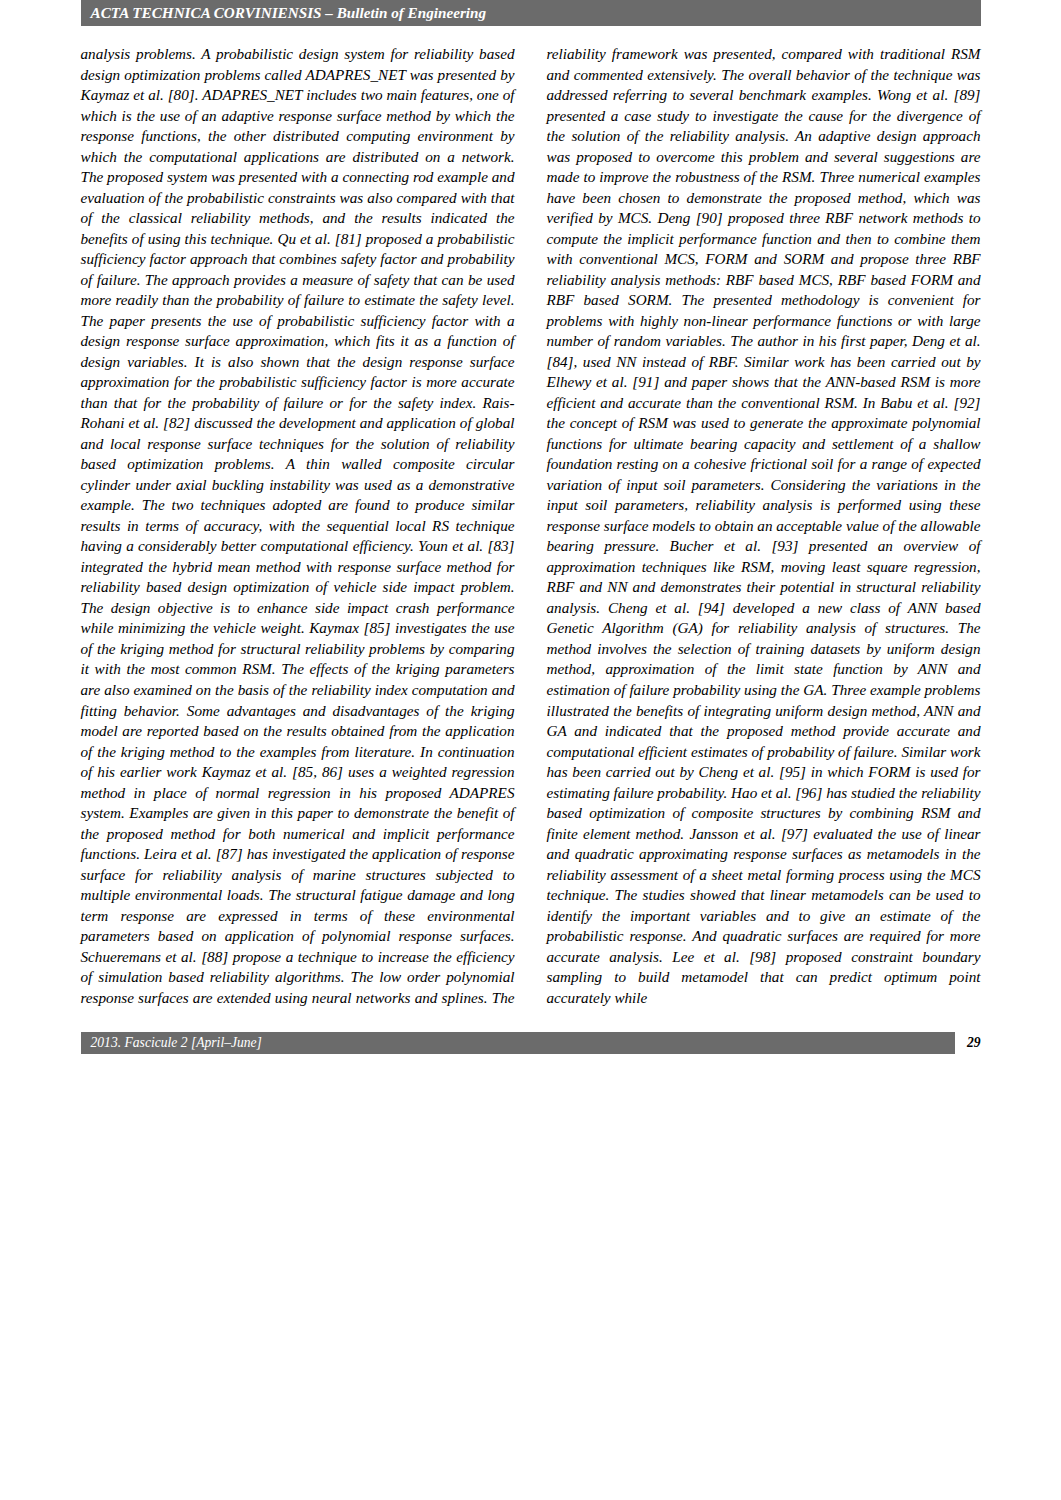ACTA TECHNICA CORVINIENSIS – Bulletin of Engineering
analysis problems. A probabilistic design system for reliability based design optimization problems called ADAPRES_NET was presented by Kaymaz et al. [80]. ADAPRES_NET includes two main features, one of which is the use of an adaptive response surface method by which the response functions, the other distributed computing environment by which the computational applications are distributed on a network. The proposed system was presented with a connecting rod example and evaluation of the probabilistic constraints was also compared with that of the classical reliability methods, and the results indicated the benefits of using this technique. Qu et al. [81] proposed a probabilistic sufficiency factor approach that combines safety factor and probability of failure. The approach provides a measure of safety that can be used more readily than the probability of failure to estimate the safety level. The paper presents the use of probabilistic sufficiency factor with a design response surface approximation, which fits it as a function of design variables. It is also shown that the design response surface approximation for the probabilistic sufficiency factor is more accurate than that for the probability of failure or for the safety index. Rais-Rohani et al. [82] discussed the development and application of global and local response surface techniques for the solution of reliability based optimization problems. A thin walled composite circular cylinder under axial buckling instability was used as a demonstrative example. The two techniques adopted are found to produce similar results in terms of accuracy, with the sequential local RS technique having a considerably better computational efficiency. Youn et al. [83] integrated the hybrid mean method with response surface method for reliability based design optimization of vehicle side impact problem. The design objective is to enhance side impact crash performance while minimizing the vehicle weight. Kaymax [85] investigates the use of the kriging method for structural reliability problems by comparing it with the most common RSM. The effects of the kriging parameters are also examined on the basis of the reliability index computation and fitting behavior. Some advantages and disadvantages of the kriging model are reported based on the results obtained from the application of the kriging method to the examples from literature. In continuation of his earlier work Kaymaz et al. [85, 86] uses a weighted regression method in place of normal regression in his proposed ADAPRES system. Examples are given in this paper to demonstrate the benefit of the proposed method for both numerical and implicit performance functions. Leira et al. [87] has investigated the application of response surface for reliability analysis of marine structures subjected to multiple environmental loads. The structural fatigue damage and long term response are expressed in terms of these environmental parameters based on application of polynomial response surfaces. Schueremans et al. [88] propose a technique to increase the efficiency of simulation based reliability algorithms. The low order polynomial response surfaces are extended using neural networks and splines. The reliability framework was presented, compared with traditional RSM and commented extensively. The overall behavior of the technique was addressed referring to several benchmark examples. Wong et al. [89] presented a case study to investigate the cause for the divergence of the solution of the reliability analysis. An adaptive design approach was proposed to overcome this problem and several suggestions are made to improve the robustness of the RSM. Three numerical examples have been chosen to demonstrate the proposed method, which was verified by MCS. Deng [90] proposed three RBF network methods to compute the implicit performance function and then to combine them with conventional MCS, FORM and SORM and propose three RBF reliability analysis methods: RBF based MCS, RBF based FORM and RBF based SORM. The presented methodology is convenient for problems with highly non-linear performance functions or with large number of random variables. The author in his first paper, Deng et al. [84], used NN instead of RBF. Similar work has been carried out by Elhewy et al. [91] and paper shows that the ANN-based RSM is more efficient and accurate than the conventional RSM. In Babu et al. [92] the concept of RSM was used to generate the approximate polynomial functions for ultimate bearing capacity and settlement of a shallow foundation resting on a cohesive frictional soil for a range of expected variation of input soil parameters. Considering the variations in the input soil parameters, reliability analysis is performed using these response surface models to obtain an acceptable value of the allowable bearing pressure. Bucher et al. [93] presented an overview of approximation techniques like RSM, moving least square regression, RBF and NN and demonstrates their potential in structural reliability analysis. Cheng et al. [94] developed a new class of ANN based Genetic Algorithm (GA) for reliability analysis of structures. The method involves the selection of training datasets by uniform design method, approximation of the limit state function by ANN and estimation of failure probability using the GA. Three example problems illustrated the benefits of integrating uniform design method, ANN and GA and indicated that the proposed method provide accurate and computational efficient estimates of probability of failure. Similar work has been carried out by Cheng et al. [95] in which FORM is used for estimating failure probability. Hao et al. [96] has studied the reliability based optimization of composite structures by combining RSM and finite element method. Jansson et al. [97] evaluated the use of linear and quadratic approximating response surfaces as metamodels in the reliability assessment of a sheet metal forming process using the MCS technique. The studies showed that linear metamodels can be used to identify the important variables and to give an estimate of the probabilistic response. And quadratic surfaces are required for more accurate analysis. Lee et al. [98] proposed constraint boundary sampling to build metamodel that can predict optimum point accurately while
2013. Fascicule 2 [April–June]
29